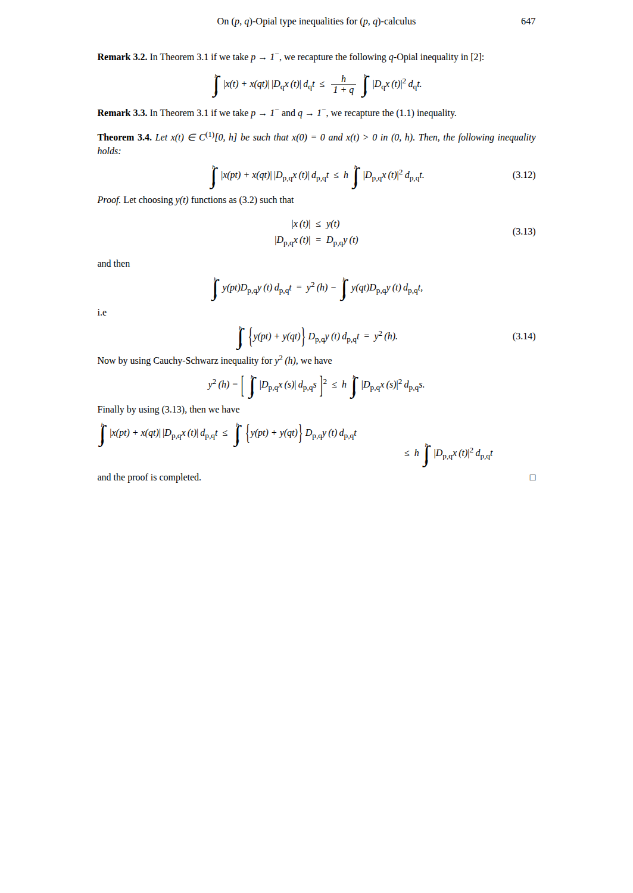On (p, q)-Opial type inequalities for (p, q)-calculus 647
Remark 3.2. In Theorem 3.1 if we take p → 1−, we recapture the following q-Opial inequality in [2]:
h∫0 |x(t) + x(qt)| |Dqx (t)| dqt ≤ h 1 + q h∫0 |Dqx (t)|2 dqt.
Remark 3.3. In Theorem 3.1 if we take p → 1− and q → 1−, we recapture the (1.1) inequality.
Theorem 3.4. Let x(t) ∈ C(1)[0, h] be such that x(0) = 0 and x(t) > 0 in (0, h). Then, the following inequality holds:
h∫0 |x(pt) + x(qt)| |Dp,qx (t)| dp,qt ≤ h h∫0 |Dp,qx (t)|2 dp,qt. (3.12)
Proof. Let choosing y(t) functions as (3.2) such that
|x (t)| ≤ y(t) |Dp,qx (t)| = Dp,qy (t) (3.13)
and then
h∫0 y(pt)Dp,qy (t) dp,qt = y2 (h) − h∫0 y(qt)Dp,qy (t) dp,qt,
i.e
h∫0 {y(pt) + y(qt)} Dp,qy (t) dp,qt = y2 (h). (3.14)
Now by using Cauchy-Schwarz inequality for y2 (h), we have
y2 (h) = [ h∫0 |Dp,qx (s)| dp,qs ]2 ≤ h h∫0 |Dp,qx (s)|2 dp,qs.
Finally by using (3.13), then we have
h∫0 |x(pt) + x(qt)| |Dp,qx (t)| dp,qt ≤ h∫0 {y(pt) + y(qt)} Dp,qy (t) dp,qt ≤ h h∫0 |Dp,qx (t)|2 dp,qt
and the proof is completed. □